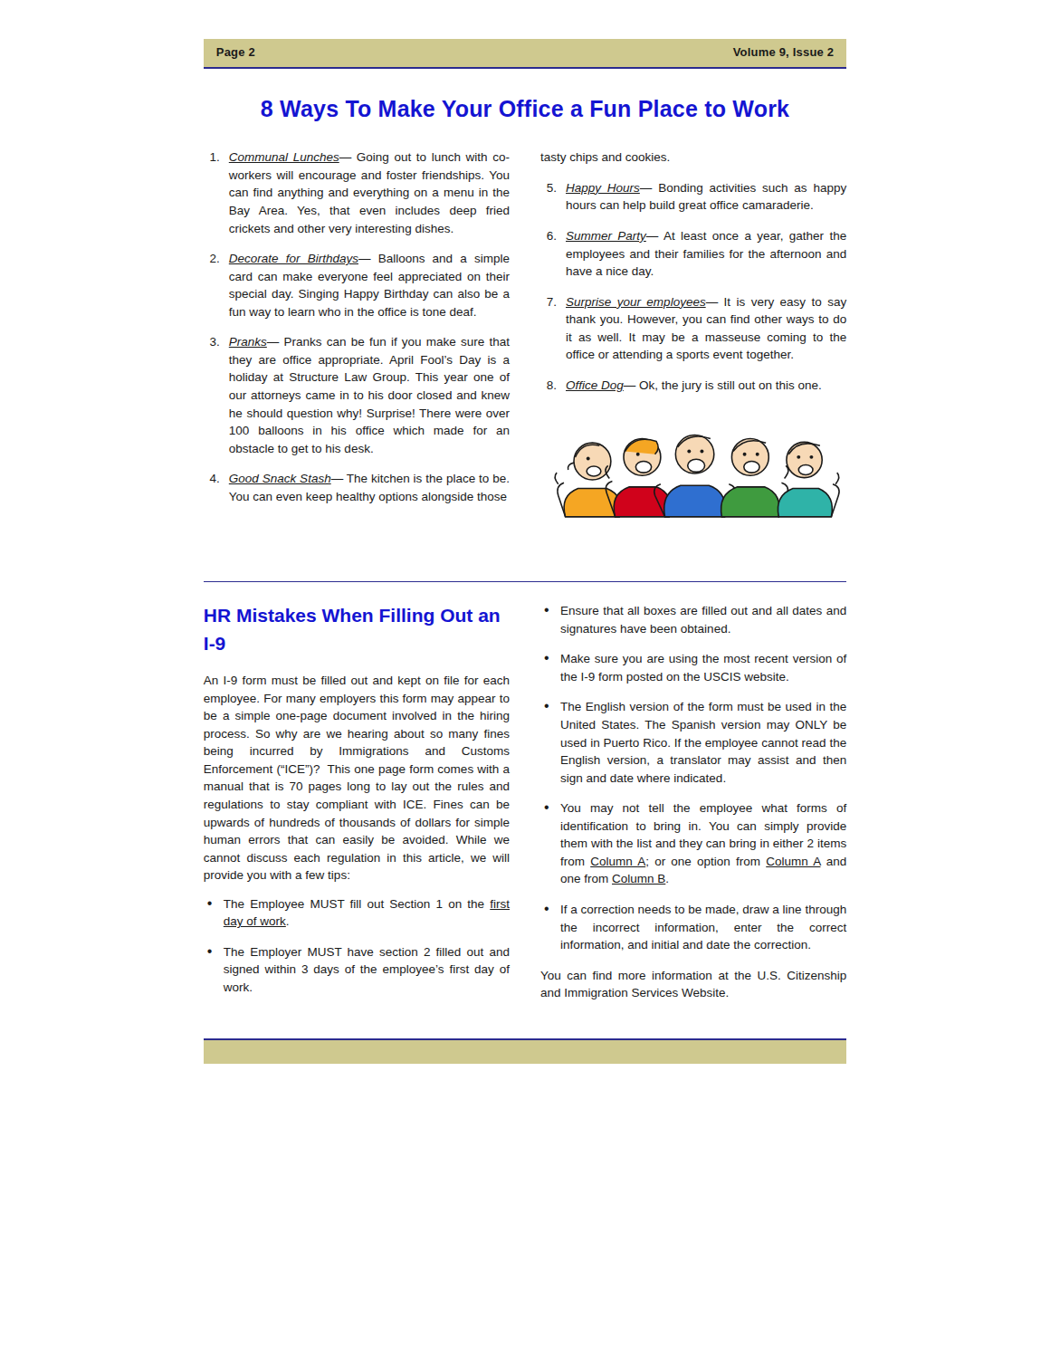Page 2 Volume 9, Issue 2
8 Ways To Make Your Office a Fun Place to Work
1.
Communal Lunches— Going out to lunch with co-workers will encourage and foster friendships. You can find anything and everything on a menu in the Bay Area. Yes, that even includes deep fried crickets and other very interesting dishes.
2.
Decorate for Birthdays— Balloons and a simple card can make everyone feel appreciated on their special day. Singing Happy Birthday can also be a fun way to learn who in the office is tone deaf.
3.
Pranks— Pranks can be fun if you make sure that they are office appropriate. April Fool’s Day is a holiday at Structure Law Group. This year one of our attorneys came in to his door closed and knew he should question why! Surprise! There were over 100 balloons in his office which made for an obstacle to get to his desk.
4.
Good Snack Stash— The kitchen is the place to be. You can even keep healthy options alongside those
tasty chips and cookies.
5.
Happy Hours— Bonding activities such as happy hours can help build great office camaraderie.
6.
Summer Party— At least once a year, gather the employees and their families for the afternoon and have a nice day.
7.
Surprise your employees— It is very easy to say thank you. However, you can find other ways to do it as well. It may be a masseuse coming to the office or attending a sports event together.
8.
Office Dog— Ok, the jury is still out on this one.
HR Mistakes When Filling Out an I-9
An I-9 form must be filled out and kept on file for each employee. For many employers this form may appear to be a simple one-page document involved in the hiring process. So why are we hearing about so many fines being incurred by Immigrations and Customs Enforcement (“ICE”)? This one page form comes with a manual that is 70 pages long to lay out the rules and regulations to stay compliant with ICE. Fines can be upwards of hundreds of thousands of dollars for simple human errors that can easily be avoided. While we cannot discuss each regulation in this article, we will provide you with a few tips:
The Employee MUST fill out Section 1 on the first day of work.
The Employer MUST have section 2 filled out and signed within 3 days of the employee’s first day of work.
Ensure that all boxes are filled out and all dates and signatures have been obtained.
Make sure you are using the most recent version of the I-9 form posted on the USCIS website.
The English version of the form must be used in the United States. The Spanish version may ONLY be used in Puerto Rico. If the employee cannot read the English version, a translator may assist and then sign and date where indicated.
You may not tell the employee what forms of identification to bring in. You can simply provide them with the list and they can bring in either 2 items from Column A; or one option from Column A and one from Column B.
If a correction needs to be made, draw a line through the incorrect information, enter the correct information, and initial and date the correction.
You can find more information at the U.S. Citizenship and Immigration Services Website.